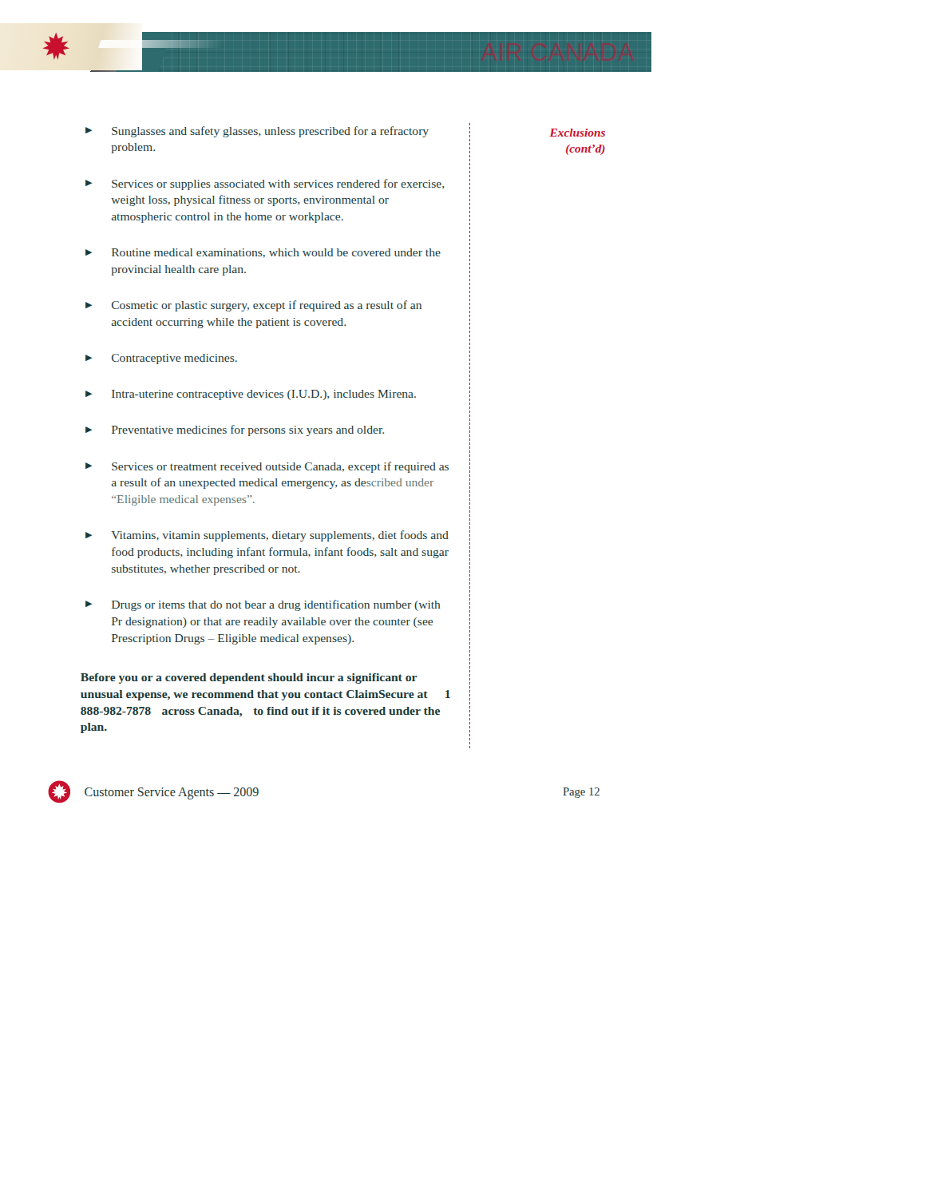AIR CANADA
Sunglasses and safety glasses, unless prescribed for a refractory problem.
Services or supplies associated with services rendered for exercise, weight loss, physical fitness or sports, environmental or atmospheric control in the home or workplace.
Routine medical examinations, which would be covered under the provincial health care plan.
Cosmetic or plastic surgery, except if required as a result of an accident occurring while the patient is covered.
Contraceptive medicines.
Intra-uterine contraceptive devices (I.U.D.), includes Mirena.
Preventative medicines for persons six years and older.
Services or treatment received outside Canada, except if required as a result of an unexpected medical emergency, as described under “Eligible medical expenses”.
Vitamins, vitamin supplements, dietary supplements, diet foods and food products, including infant formula, infant foods, salt and sugar substitutes, whether prescribed or not.
Drugs or items that do not bear a drug identification number (with Pr designation) or that are readily available over the counter (see Prescription Drugs – Eligible medical expenses).
Before you or a covered dependent should incur a significant or unusual expense, we recommend that you contact ClaimSecure at 1 888-982-7878 across Canada, to find out if it is covered under the plan.
Exclusions
(cont’d)
Customer Service Agents — 2009
Page 12